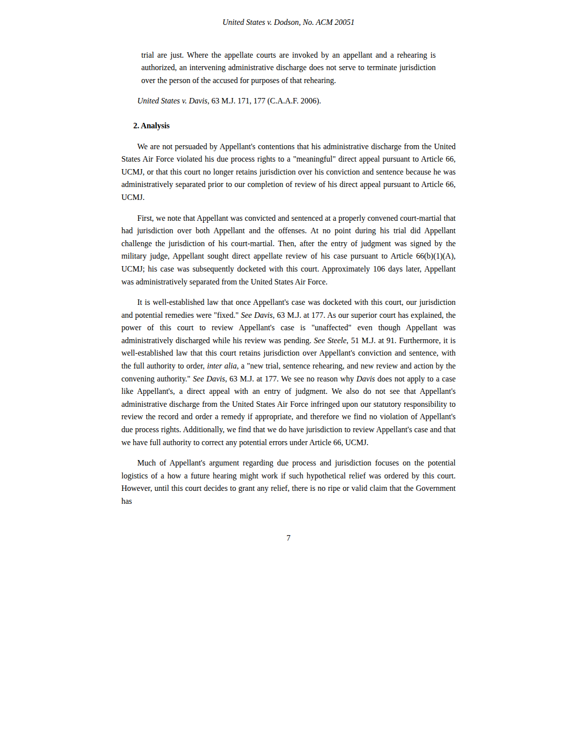United States v. Dodson, No. ACM 20051
trial are just. Where the appellate courts are invoked by an appellant and a rehearing is authorized, an intervening administrative discharge does not serve to terminate jurisdiction over the person of the accused for purposes of that rehearing.
United States v. Davis, 63 M.J. 171, 177 (C.A.A.F. 2006).
2. Analysis
We are not persuaded by Appellant's contentions that his administrative discharge from the United States Air Force violated his due process rights to a "meaningful" direct appeal pursuant to Article 66, UCMJ, or that this court no longer retains jurisdiction over his conviction and sentence because he was administratively separated prior to our completion of review of his direct appeal pursuant to Article 66, UCMJ.
First, we note that Appellant was convicted and sentenced at a properly convened court-martial that had jurisdiction over both Appellant and the offenses. At no point during his trial did Appellant challenge the jurisdiction of his court-martial. Then, after the entry of judgment was signed by the military judge, Appellant sought direct appellate review of his case pursuant to Article 66(b)(1)(A), UCMJ; his case was subsequently docketed with this court. Approximately 106 days later, Appellant was administratively separated from the United States Air Force.
It is well-established law that once Appellant's case was docketed with this court, our jurisdiction and potential remedies were "fixed." See Davis, 63 M.J. at 177. As our superior court has explained, the power of this court to review Appellant's case is "unaffected" even though Appellant was administratively discharged while his review was pending. See Steele, 51 M.J. at 91. Furthermore, it is well-established law that this court retains jurisdiction over Appellant's conviction and sentence, with the full authority to order, inter alia, a "new trial, sentence rehearing, and new review and action by the convening authority." See Davis, 63 M.J. at 177. We see no reason why Davis does not apply to a case like Appellant's, a direct appeal with an entry of judgment. We also do not see that Appellant's administrative discharge from the United States Air Force infringed upon our statutory responsibility to review the record and order a remedy if appropriate, and therefore we find no violation of Appellant's due process rights. Additionally, we find that we do have jurisdiction to review Appellant's case and that we have full authority to correct any potential errors under Article 66, UCMJ.
Much of Appellant's argument regarding due process and jurisdiction focuses on the potential logistics of a how a future hearing might work if such hypothetical relief was ordered by this court. However, until this court decides to grant any relief, there is no ripe or valid claim that the Government has
7